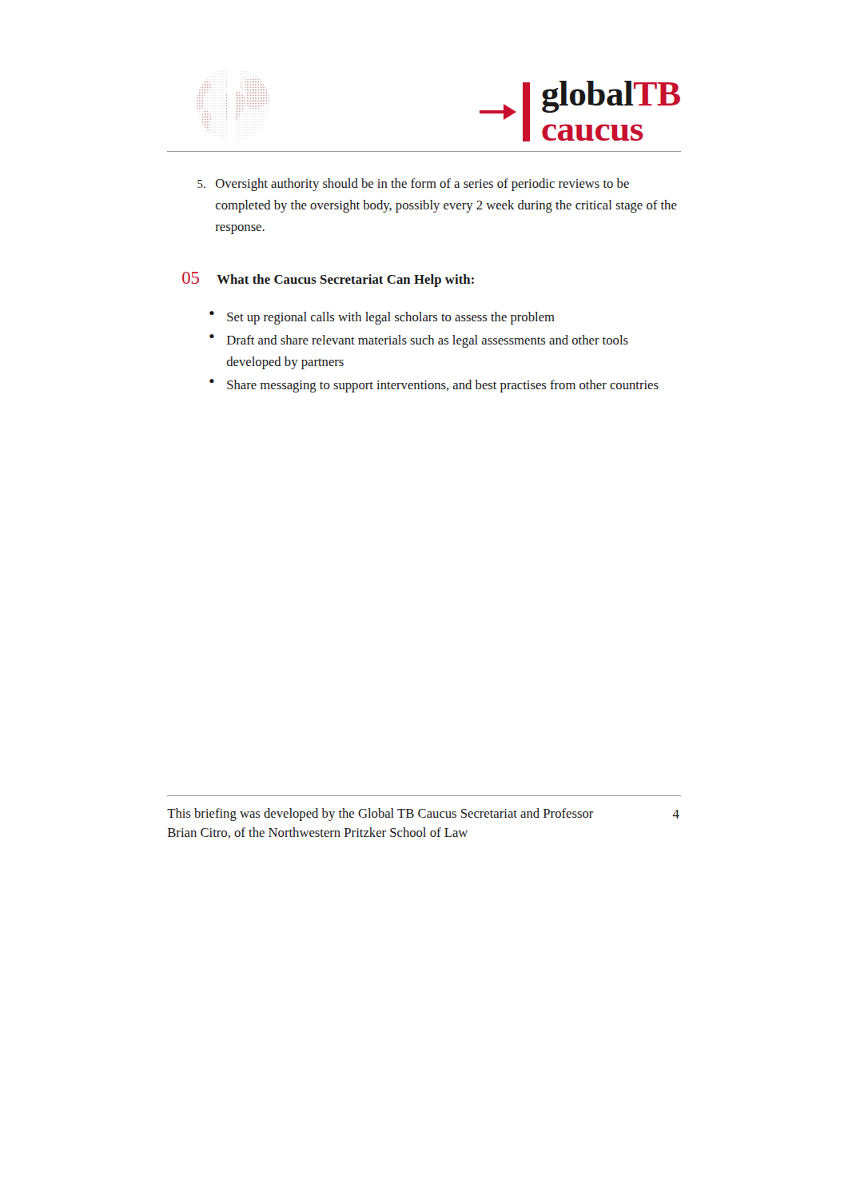globalTB
caucus
Oversight authority should be in the form of a series of periodic reviews to be completed by the oversight body, possibly every 2 week during the critical stage of the response.
05
What the Caucus Secretariat Can Help with:
Set up regional calls with legal scholars to assess the problem
Draft and share relevant materials such as legal assessments and other tools developed by partners
Share messaging to support interventions, and best practises from other countries
This briefing was developed by the Global TB Caucus Secretariat and Professor Brian Citro, of the Northwestern Pritzker School of Law
4